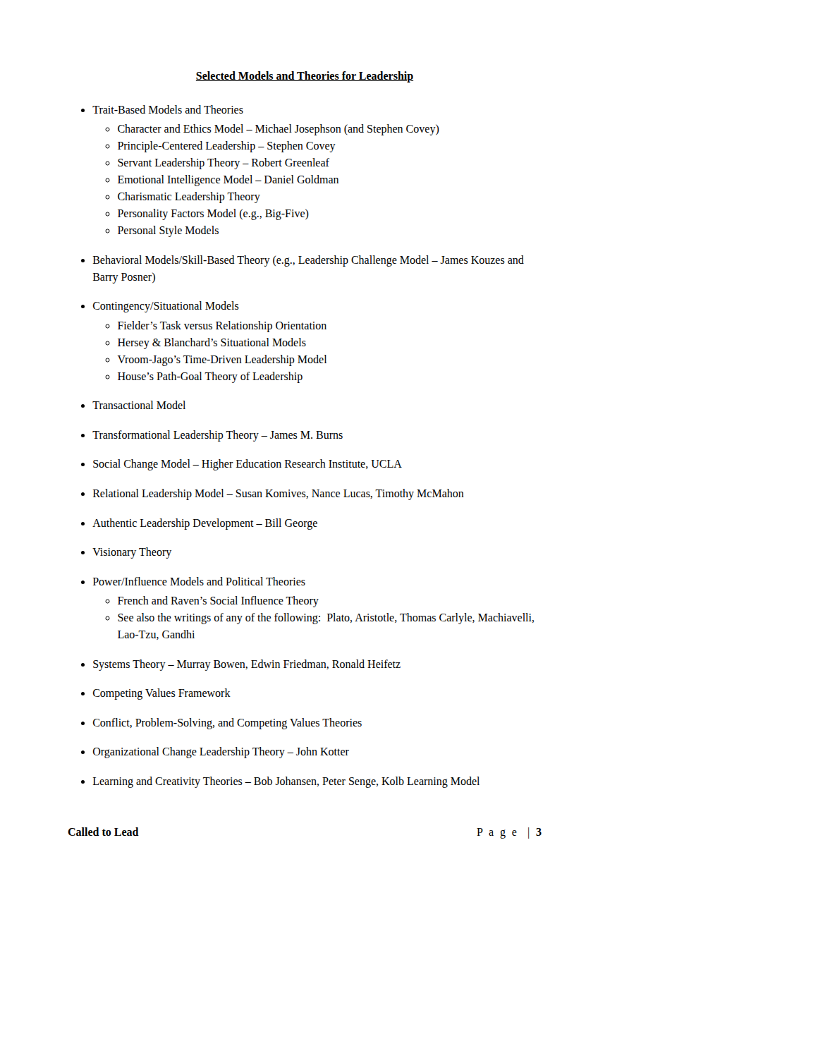Selected Models and Theories for Leadership
Trait-Based Models and Theories
Character and Ethics Model – Michael Josephson (and Stephen Covey)
Principle-Centered Leadership – Stephen Covey
Servant Leadership Theory – Robert Greenleaf
Emotional Intelligence Model – Daniel Goldman
Charismatic Leadership Theory
Personality Factors Model (e.g., Big-Five)
Personal Style Models
Behavioral Models/Skill-Based Theory (e.g., Leadership Challenge Model – James Kouzes and Barry Posner)
Contingency/Situational Models
Fielder’s Task versus Relationship Orientation
Hersey & Blanchard’s Situational Models
Vroom-Jago’s Time-Driven Leadership Model
House’s Path-Goal Theory of Leadership
Transactional Model
Transformational Leadership Theory – James M. Burns
Social Change Model – Higher Education Research Institute, UCLA
Relational Leadership Model – Susan Komives, Nance Lucas, Timothy McMahon
Authentic Leadership Development – Bill George
Visionary Theory
Power/Influence Models and Political Theories
French and Raven’s Social Influence Theory
See also the writings of any of the following: Plato, Aristotle, Thomas Carlyle, Machiavelli, Lao-Tzu, Gandhi
Systems Theory – Murray Bowen, Edwin Friedman, Ronald Heifetz
Competing Values Framework
Conflict, Problem-Solving, and Competing Values Theories
Organizational Change Leadership Theory – John Kotter
Learning and Creativity Theories – Bob Johansen, Peter Senge, Kolb Learning Model
Called to Lead P a g e | 3